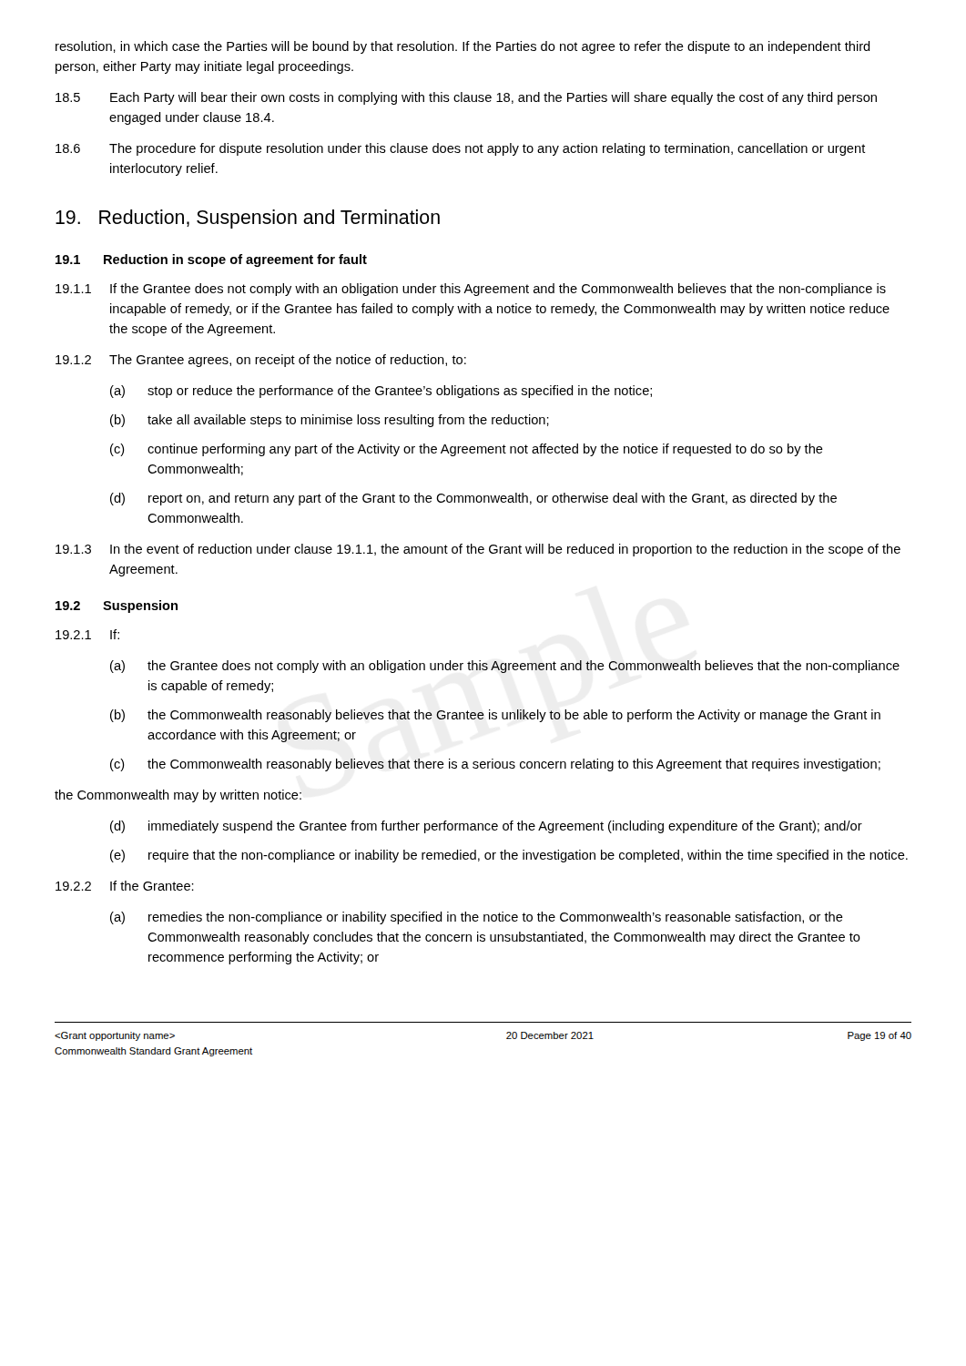Sample
resolution, in which case the Parties will be bound by that resolution. If the Parties do not agree to refer the dispute to an independent third person, either Party may initiate legal proceedings.
18.5
Each Party will bear their own costs in complying with this clause 18, and the Parties will share equally the cost of any third person engaged under clause 18.4.
18.6
The procedure for dispute resolution under this clause does not apply to any action relating to termination, cancellation or urgent interlocutory relief.
19. Reduction, Suspension and Termination
19.1 Reduction in scope of agreement for fault
19.1.1
If the Grantee does not comply with an obligation under this Agreement and the Commonwealth believes that the non‑compliance is incapable of remedy, or if the Grantee has failed to comply with a notice to remedy, the Commonwealth may by written notice reduce the scope of the Agreement.
19.1.2
The Grantee agrees, on receipt of the notice of reduction, to:
(a) stop or reduce the performance of the Grantee’s obligations as specified in the notice;
(b) take all available steps to minimise loss resulting from the reduction;
(c) continue performing any part of the Activity or the Agreement not affected by the notice if requested to do so by the Commonwealth;
(d) report on, and return any part of the Grant to the Commonwealth, or otherwise deal with the Grant, as directed by the Commonwealth.
19.1.3
In the event of reduction under clause 19.1.1, the amount of the Grant will be reduced in proportion to the reduction in the scope of the Agreement.
19.2 Suspension
19.2.1
If:
(a) the Grantee does not comply with an obligation under this Agreement and the Commonwealth believes that the non-compliance is capable of remedy;
(b) the Commonwealth reasonably believes that the Grantee is unlikely to be able to perform the Activity or manage the Grant in accordance with this Agreement; or
(c) the Commonwealth reasonably believes that there is a serious concern relating to this Agreement that requires investigation;
the Commonwealth may by written notice:
(d) immediately suspend the Grantee from further performance of the Agreement (including expenditure of the Grant); and/or
(e) require that the non‑compliance or inability be remedied, or the investigation be completed, within the time specified in the notice.
19.2.2
If the Grantee:
(a) remedies the non-compliance or inability specified in the notice to the Commonwealth’s reasonable satisfaction, or the Commonwealth reasonably concludes that the concern is unsubstantiated, the Commonwealth may direct the Grantee to recommence performing the Activity; or
<Grant opportunity name>
Commonwealth Standard Grant Agreement
20 December 2021
Page 19 of 40